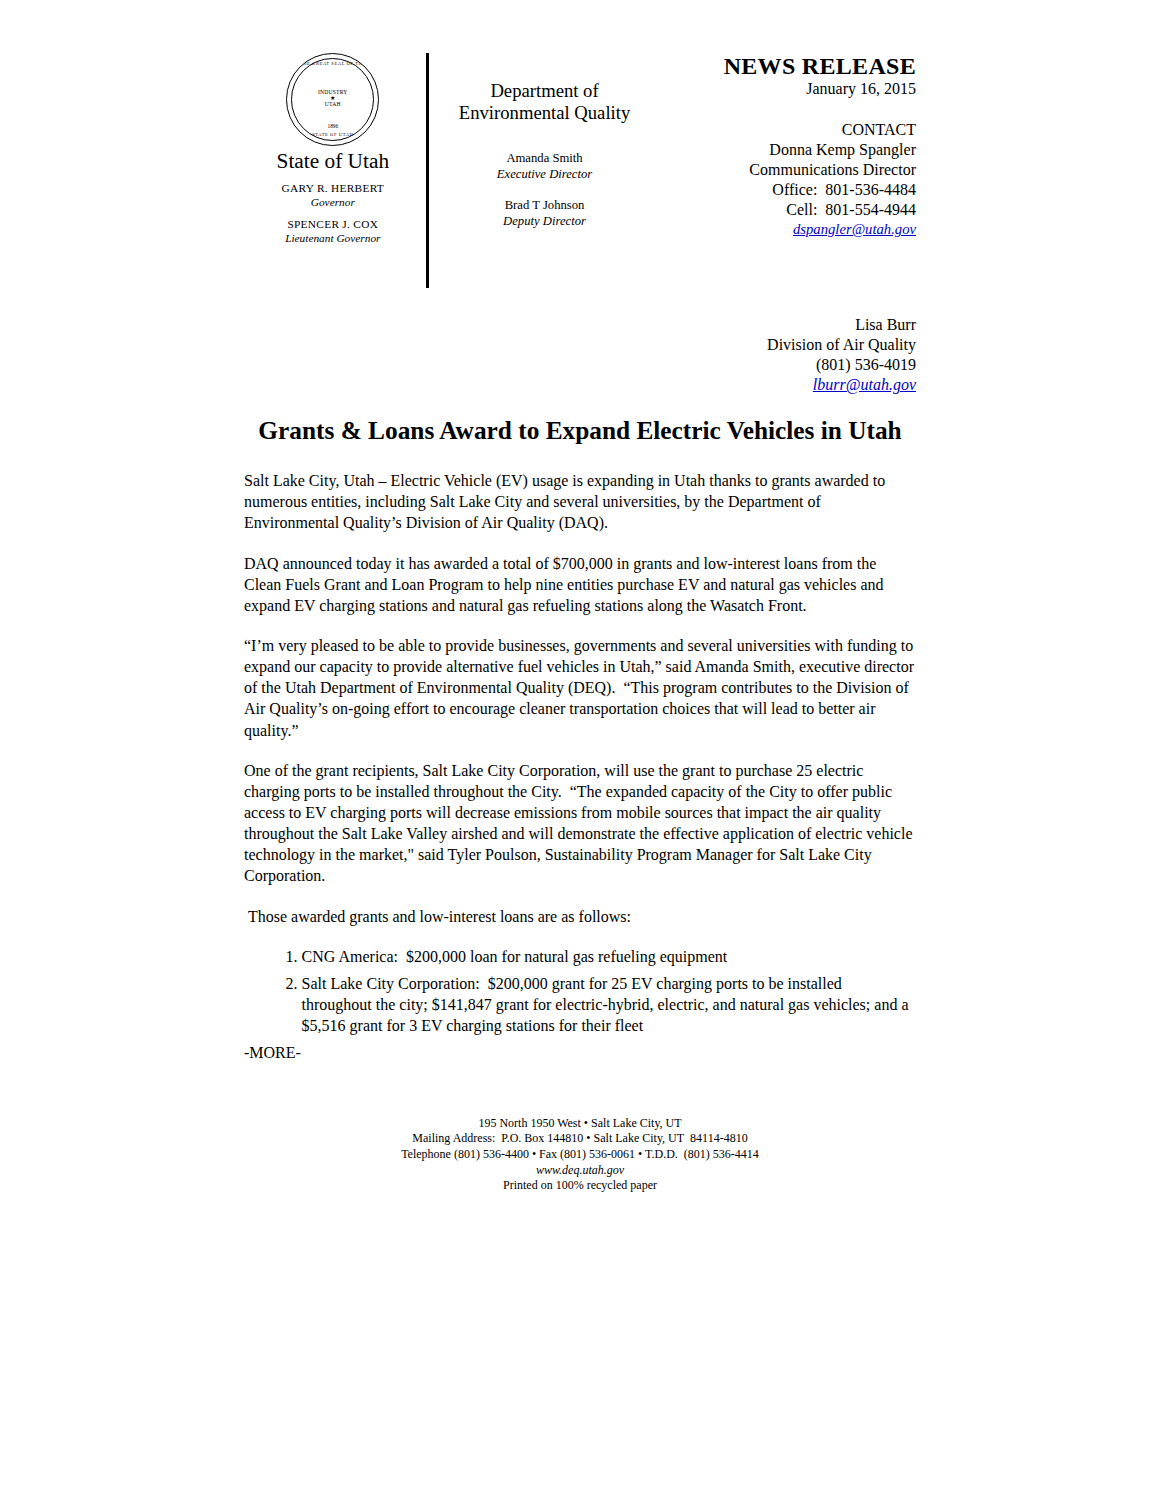THE GREAT SEAL OF THE
INDUSTRY
★
UTAH
1896
STATE OF UTAH
State of Utah
GARY R. HERBERT
Governor
SPENCER J. COX
Lieutenant Governor
Department of
Environmental Quality
Amanda Smith
Executive Director
Brad T Johnson
Deputy Director
NEWS RELEASE
January 16, 2015
CONTACT
Donna Kemp Spangler
Communications Director
Office: 801-536-4484
Cell: 801-554-4944
dspangler@utah.gov
Lisa Burr
Division of Air Quality
(801) 536-4019
lburr@utah.gov
Grants & Loans Award to Expand Electric Vehicles in Utah
Salt Lake City, Utah – Electric Vehicle (EV) usage is expanding in Utah thanks to grants awarded to numerous entities, including Salt Lake City and several universities, by the Department of Environmental Quality’s Division of Air Quality (DAQ).
DAQ announced today it has awarded a total of $700,000 in grants and low-interest loans from the Clean Fuels Grant and Loan Program to help nine entities purchase EV and natural gas vehicles and expand EV charging stations and natural gas refueling stations along the Wasatch Front.
“I’m very pleased to be able to provide businesses, governments and several universities with funding to expand our capacity to provide alternative fuel vehicles in Utah,” said Amanda Smith, executive director of the Utah Department of Environmental Quality (DEQ). “This program contributes to the Division of Air Quality’s on-going effort to encourage cleaner transportation choices that will lead to better air quality.”
One of the grant recipients, Salt Lake City Corporation, will use the grant to purchase 25 electric charging ports to be installed throughout the City. “The expanded capacity of the City to offer public access to EV charging ports will decrease emissions from mobile sources that impact the air quality throughout the Salt Lake Valley airshed and will demonstrate the effective application of electric vehicle technology in the market," said Tyler Poulson, Sustainability Program Manager for Salt Lake City Corporation.
Those awarded grants and low-interest loans are as follows:
CNG America: $200,000 loan for natural gas refueling equipment
Salt Lake City Corporation: $200,000 grant for 25 EV charging ports to be installed throughout the city; $141,847 grant for electric-hybrid, electric, and natural gas vehicles; and a $5,516 grant for 3 EV charging stations for their fleet
-MORE-
195 North 1950 West • Salt Lake City, UT
Mailing Address: P.O. Box 144810 • Salt Lake City, UT 84114-4810
Telephone (801) 536-4400 • Fax (801) 536-0061 • T.D.D. (801) 536-4414
www.deq.utah.gov
Printed on 100% recycled paper